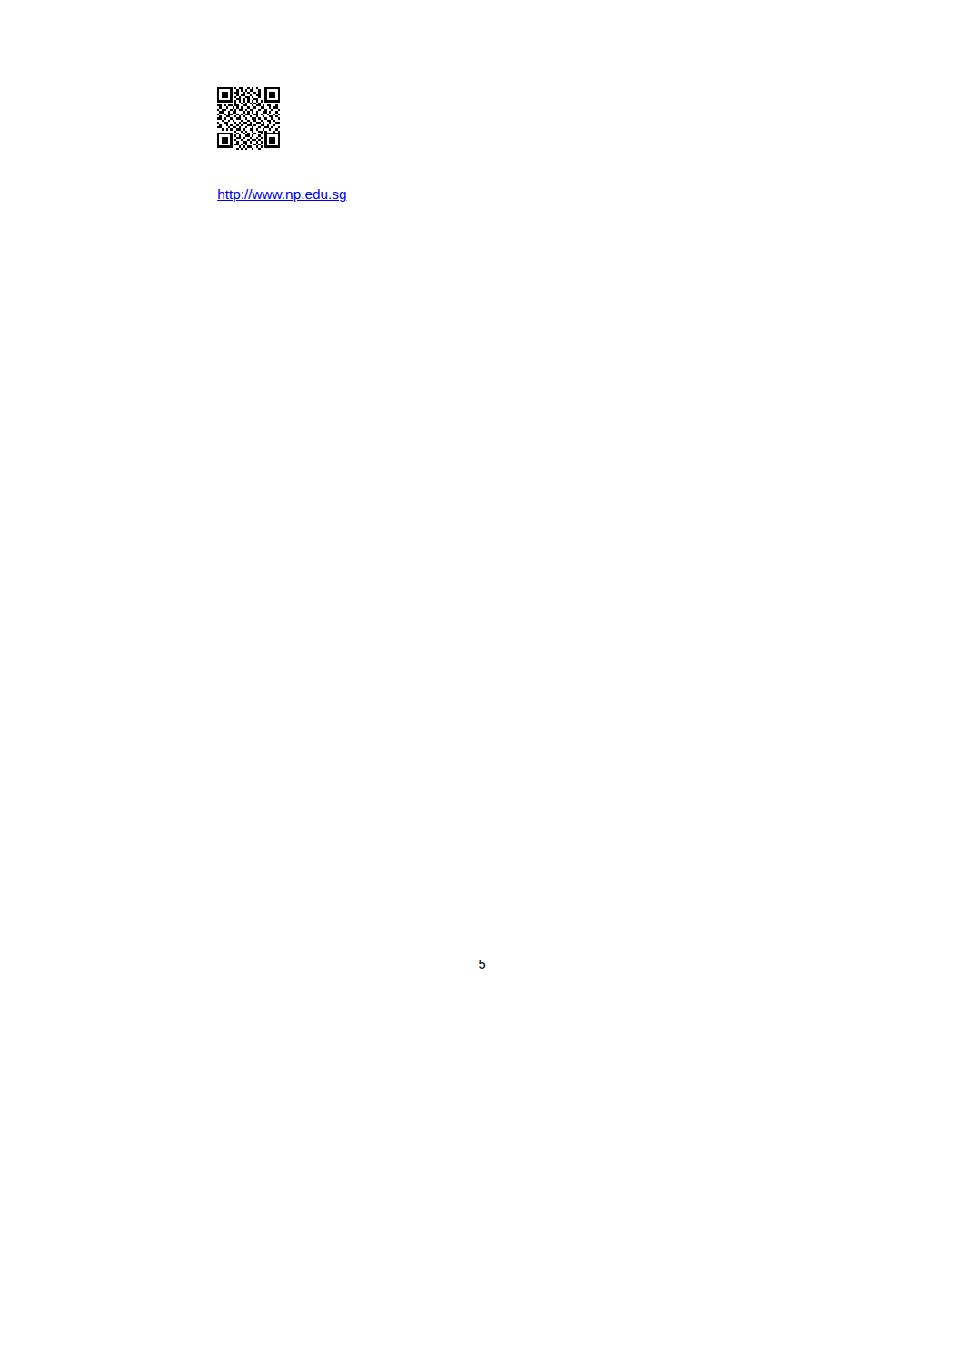http://www.np.edu.sg
5